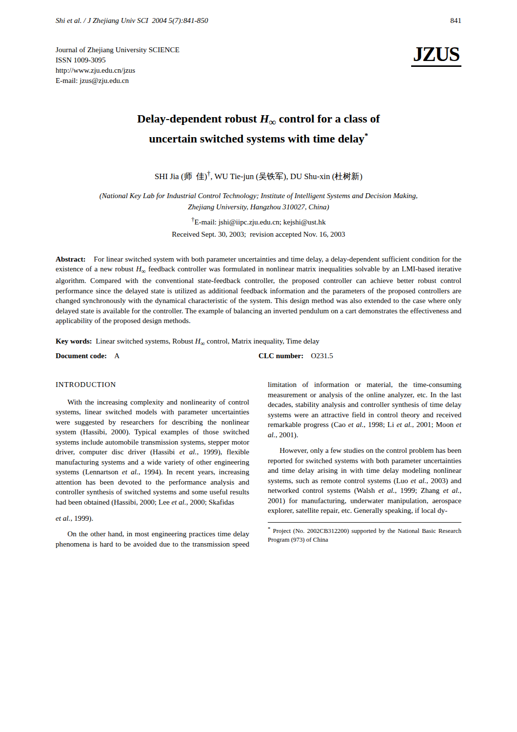Shi et al. / J Zhejiang Univ SCI 2004 5(7):841-850 841
Journal of Zhejiang University SCIENCE
ISSN 1009-3095
http://www.zju.edu.cn/jzus
E-mail: jzus@zju.edu.cn
JZUS
Delay-dependent robust H∞ control for a class of
uncertain switched systems with time delay*
SHI Jia (师 佳)†, WU Tie-jun (吴铁军), DU Shu-xin (杜树新)
(National Key Lab for Industrial Control Technology; Institute of Intelligent Systems and Decision Making,
Zhejiang University, Hangzhou 310027, China)
†E-mail: jshi@iipc.zju.edu.cn; kejshi@ust.hk
Received Sept. 30, 2003; revision accepted Nov. 16, 2003
Abstract: For linear switched system with both parameter uncertainties and time delay, a delay-dependent sufficient condition for the existence of a new robust H∞ feedback controller was formulated in nonlinear matrix inequalities solvable by an LMI-based iterative algorithm. Compared with the conventional state-feedback controller, the proposed controller can achieve better robust control performance since the delayed state is utilized as additional feedback information and the parameters of the proposed controllers are changed synchronously with the dynamical characteristic of the system. This design method was also extended to the case where only delayed state is available for the controller. The example of balancing an inverted pendulum on a cart demonstrates the effectiveness and applicability of the proposed design methods.
Key words: Linear switched systems, Robust H∞ control, Matrix inequality, Time delay
Document code: A
CLC number: O231.5
INTRODUCTION
With the increasing complexity and nonlinearity of control systems, linear switched models with parameter uncertainties were suggested by researchers for describing the nonlinear system (Hassibi, 2000). Typical examples of those switched systems include automobile transmission systems, stepper motor driver, computer disc driver (Hassibi et al., 1999), flexible manufacturing systems and a wide variety of other engineering systems (Lennartson et al., 1994). In recent years, increasing attention has been devoted to the performance analysis and controller synthesis of switched systems and some useful results had been obtained (Hassibi, 2000; Lee et al., 2000; Skafidas
et al., 1999).
On the other hand, in most engineering practices time delay phenomena is hard to be avoided due to the transmission speed limitation of information or material, the time-consuming measurement or analysis of the online analyzer, etc. In the last decades, stability analysis and controller synthesis of time delay systems were an attractive field in control theory and received remarkable progress (Cao et al., 1998; Li et al., 2001; Moon et al., 2001).
However, only a few studies on the control problem has been reported for switched systems with both parameter uncertainties and time delay arising in with time delay modeling nonlinear systems, such as remote control systems (Luo et al., 2003) and networked control systems (Walsh et al., 1999; Zhang et al., 2001) for manufacturing, underwater manipulation, aerospace explorer, satellite repair, etc. Generally speaking, if local dy-
* Project (No. 2002CB312200) supported by the National Basic Research Program (973) of China